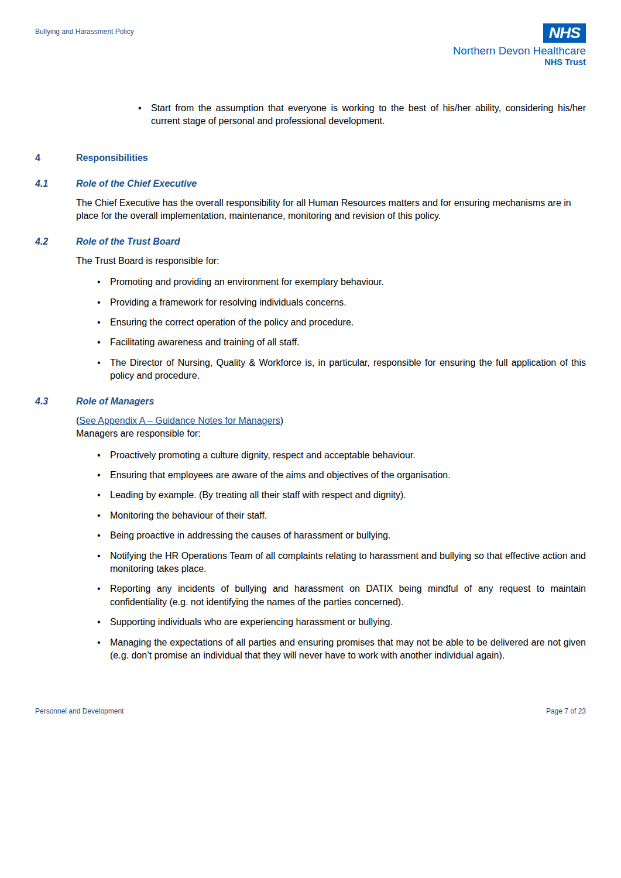Bullying and Harassment Policy
NHS
Northern Devon Healthcare
NHS Trust
Start from the assumption that everyone is working to the best of his/her ability, considering his/her current stage of personal and professional development.
4 Responsibilities
4.1 Role of the Chief Executive
The Chief Executive has the overall responsibility for all Human Resources matters and for ensuring mechanisms are in place for the overall implementation, maintenance, monitoring and revision of this policy.
4.2 Role of the Trust Board
The Trust Board is responsible for:
Promoting and providing an environment for exemplary behaviour.
Providing a framework for resolving individuals concerns.
Ensuring the correct operation of the policy and procedure.
Facilitating awareness and training of all staff.
The Director of Nursing, Quality & Workforce is, in particular, responsible for ensuring the full application of this policy and procedure.
4.3 Role of Managers
(See Appendix A – Guidance Notes for Managers)
Managers are responsible for:
Proactively promoting a culture dignity, respect and acceptable behaviour.
Ensuring that employees are aware of the aims and objectives of the organisation.
Leading by example. (By treating all their staff with respect and dignity).
Monitoring the behaviour of their staff.
Being proactive in addressing the causes of harassment or bullying.
Notifying the HR Operations Team of all complaints relating to harassment and bullying so that effective action and monitoring takes place.
Reporting any incidents of bullying and harassment on DATIX being mindful of any request to maintain confidentiality (e.g. not identifying the names of the parties concerned).
Supporting individuals who are experiencing harassment or bullying.
Managing the expectations of all parties and ensuring promises that may not be able to be delivered are not given (e.g. don’t promise an individual that they will never have to work with another individual again).
Personnel and Development
Page 7 of 23